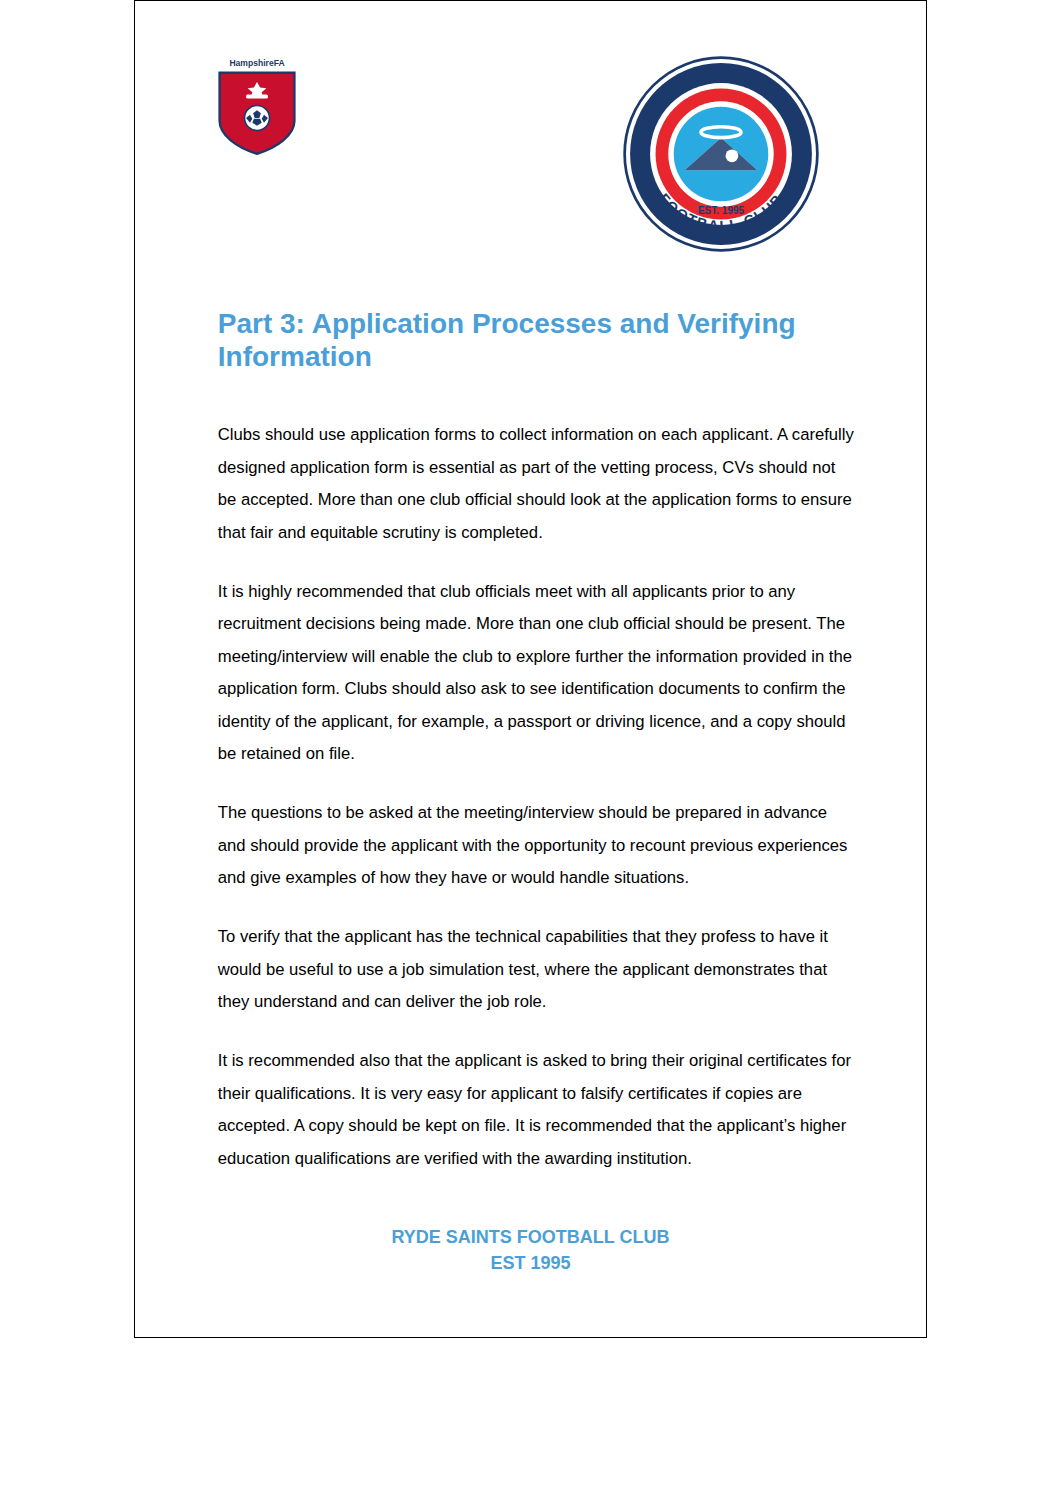HampshireFA
RYDE SAINTS FOOTBALL CLUB EST. 1995
Part 3: Application Processes and Verifying Information
Clubs should use application forms to collect information on each applicant. A carefully designed application form is essential as part of the vetting process, CVs should not be accepted. More than one club official should look at the application forms to ensure that fair and equitable scrutiny is completed.
It is highly recommended that club officials meet with all applicants prior to any recruitment decisions being made. More than one club official should be present. The meeting/interview will enable the club to explore further the information provided in the application form. Clubs should also ask to see identification documents to confirm the identity of the applicant, for example, a passport or driving licence, and a copy should be retained on file.
The questions to be asked at the meeting/interview should be prepared in advance and should provide the applicant with the opportunity to recount previous experiences and give examples of how they have or would handle situations.
To verify that the applicant has the technical capabilities that they profess to have it would be useful to use a job simulation test, where the applicant demonstrates that they understand and can deliver the job role.
It is recommended also that the applicant is asked to bring their original certificates for their qualifications. It is very easy for applicant to falsify certificates if copies are accepted. A copy should be kept on file. It is recommended that the applicant’s higher education qualifications are verified with the awarding institution.
RYDE SAINTS FOOTBALL CLUB
EST 1995